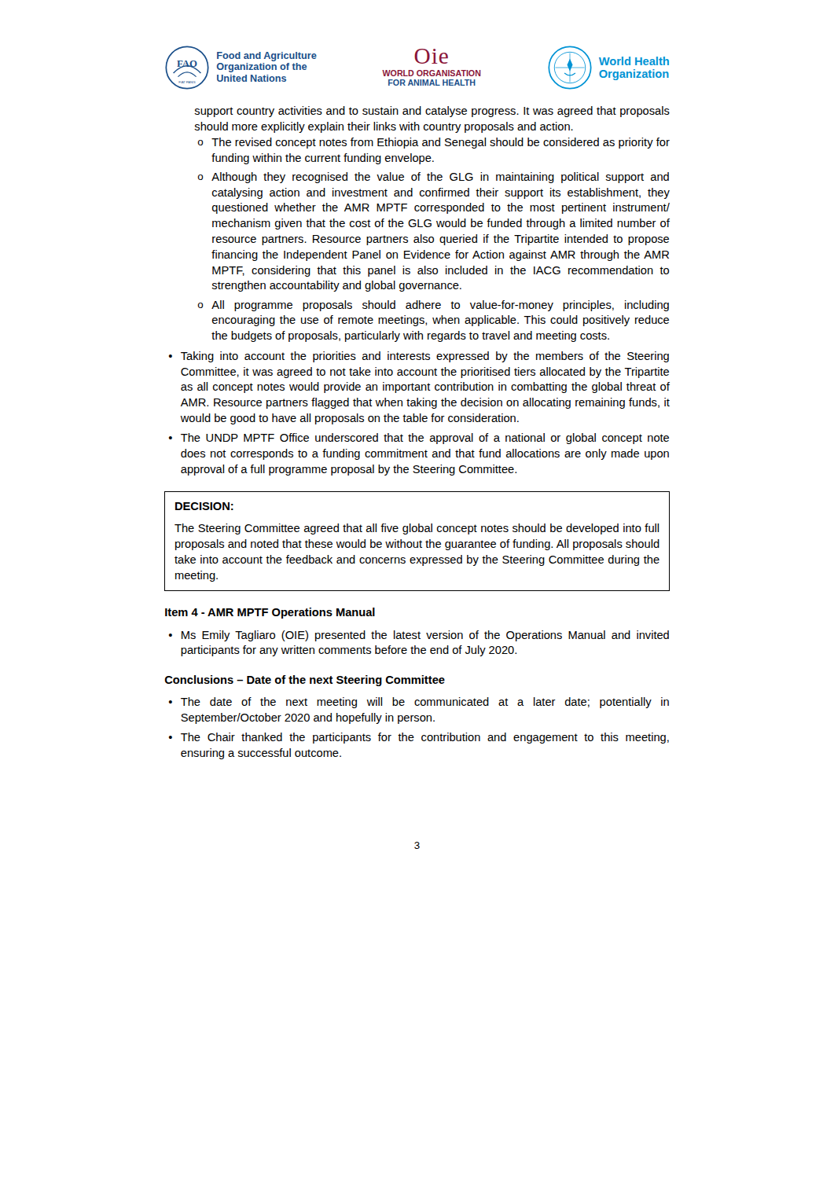FAO FIAT PANIS
Food and Agriculture
Organization of the
United Nations
Oie
WORLD ORGANISATION
FOR ANIMAL HEALTH
World Health
Organization
support country activities and to sustain and catalyse progress. It was agreed that proposals should more explicitly explain their links with country proposals and action.
The revised concept notes from Ethiopia and Senegal should be considered as priority for funding within the current funding envelope.
Although they recognised the value of the GLG in maintaining political support and catalysing action and investment and confirmed their support its establishment, they questioned whether the AMR MPTF corresponded to the most pertinent instrument/ mechanism given that the cost of the GLG would be funded through a limited number of resource partners. Resource partners also queried if the Tripartite intended to propose financing the Independent Panel on Evidence for Action against AMR through the AMR MPTF, considering that this panel is also included in the IACG recommendation to strengthen accountability and global governance.
All programme proposals should adhere to value-for-money principles, including encouraging the use of remote meetings, when applicable. This could positively reduce the budgets of proposals, particularly with regards to travel and meeting costs.
Taking into account the priorities and interests expressed by the members of the Steering Committee, it was agreed to not take into account the prioritised tiers allocated by the Tripartite as all concept notes would provide an important contribution in combatting the global threat of AMR. Resource partners flagged that when taking the decision on allocating remaining funds, it would be good to have all proposals on the table for consideration.
The UNDP MPTF Office underscored that the approval of a national or global concept note does not corresponds to a funding commitment and that fund allocations are only made upon approval of a full programme proposal by the Steering Committee.
DECISION:
The Steering Committee agreed that all five global concept notes should be developed into full proposals and noted that these would be without the guarantee of funding. All proposals should take into account the feedback and concerns expressed by the Steering Committee during the meeting.
Item 4 - AMR MPTF Operations Manual
Ms Emily Tagliaro (OIE) presented the latest version of the Operations Manual and invited participants for any written comments before the end of July 2020.
Conclusions – Date of the next Steering Committee
The date of the next meeting will be communicated at a later date; potentially in September/October 2020 and hopefully in person.
The Chair thanked the participants for the contribution and engagement to this meeting, ensuring a successful outcome.
3